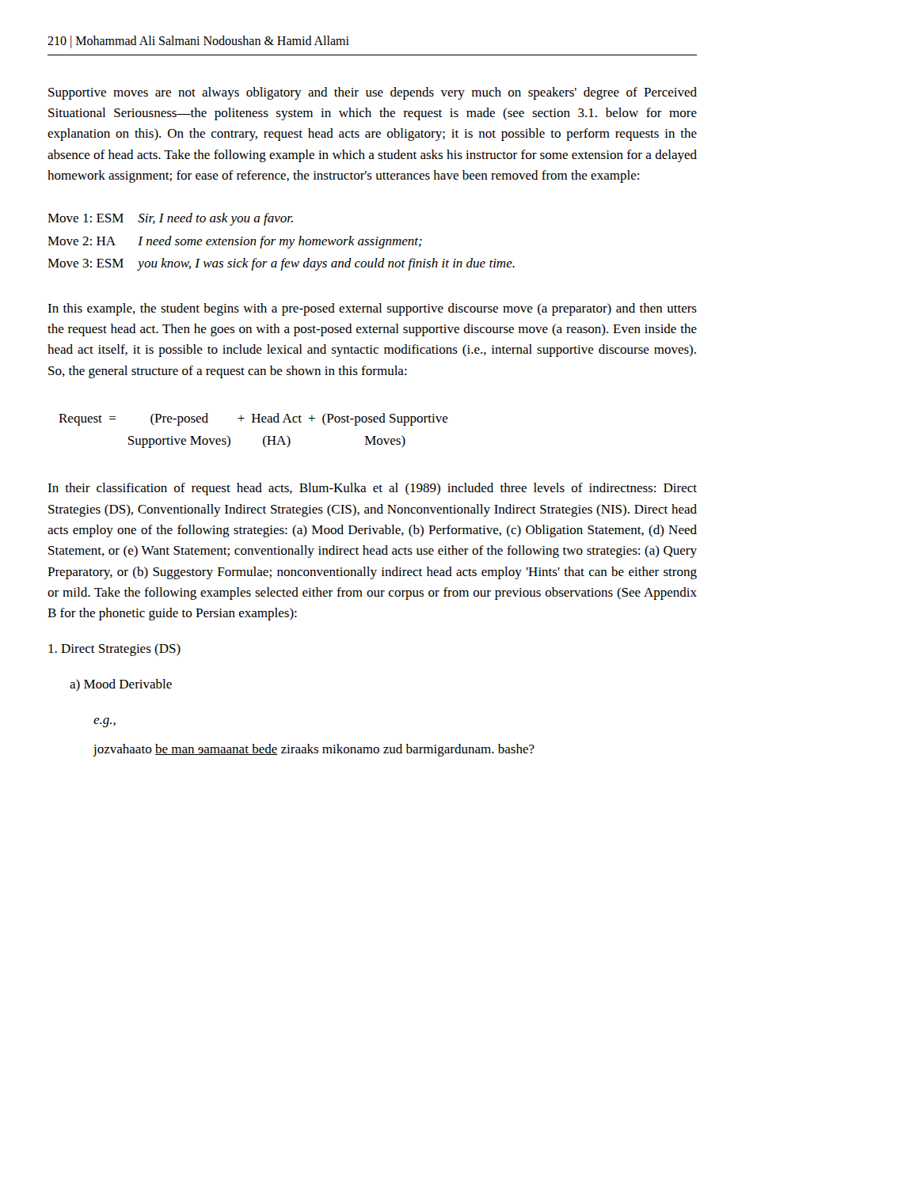210 | Mohammad Ali Salmani Nodoushan & Hamid Allami
Supportive moves are not always obligatory and their use depends very much on speakers' degree of Perceived Situational Seriousness—the politeness system in which the request is made (see section 3.1. below for more explanation on this). On the contrary, request head acts are obligatory; it is not possible to perform requests in the absence of head acts. Take the following example in which a student asks his instructor for some extension for a delayed homework assignment; for ease of reference, the instructor's utterances have been removed from the example:
| Move 1: ESM | Sir, I need to ask you a favor. |
| Move 2: HA | I need some extension for my homework assignment; |
| Move 3: ESM | you know, I was sick for a few days and could not finish it in due time. |
In this example, the student begins with a pre-posed external supportive discourse move (a preparator) and then utters the request head act. Then he goes on with a post-posed external supportive discourse move (a reason). Even inside the head act itself, it is possible to include lexical and syntactic modifications (i.e., internal supportive discourse moves). So, the general structure of a request can be shown in this formula:
| Request = | (Pre-posed | + | Head Act | + | (Post-posed Supportive |
| | Supportive Moves) | | (HA) | | Moves) |
In their classification of request head acts, Blum-Kulka et al (1989) included three levels of indirectness: Direct Strategies (DS), Conventionally Indirect Strategies (CIS), and Nonconventionally Indirect Strategies (NIS). Direct head acts employ one of the following strategies: (a) Mood Derivable, (b) Performative, (c) Obligation Statement, (d) Need Statement, or (e) Want Statement; conventionally indirect head acts use either of the following two strategies: (a) Query Preparatory, or (b) Suggestory Formulae; nonconventionally indirect head acts employ 'Hints' that can be either strong or mild. Take the following examples selected either from our corpus or from our previous observations (See Appendix B for the phonetic guide to Persian examples):
1. Direct Strategies (DS)
a) Mood Derivable
e.g.,
jozvahaato be man ɘamaanat bede ziraaks mikonamo zud barmigardunam. bashe?